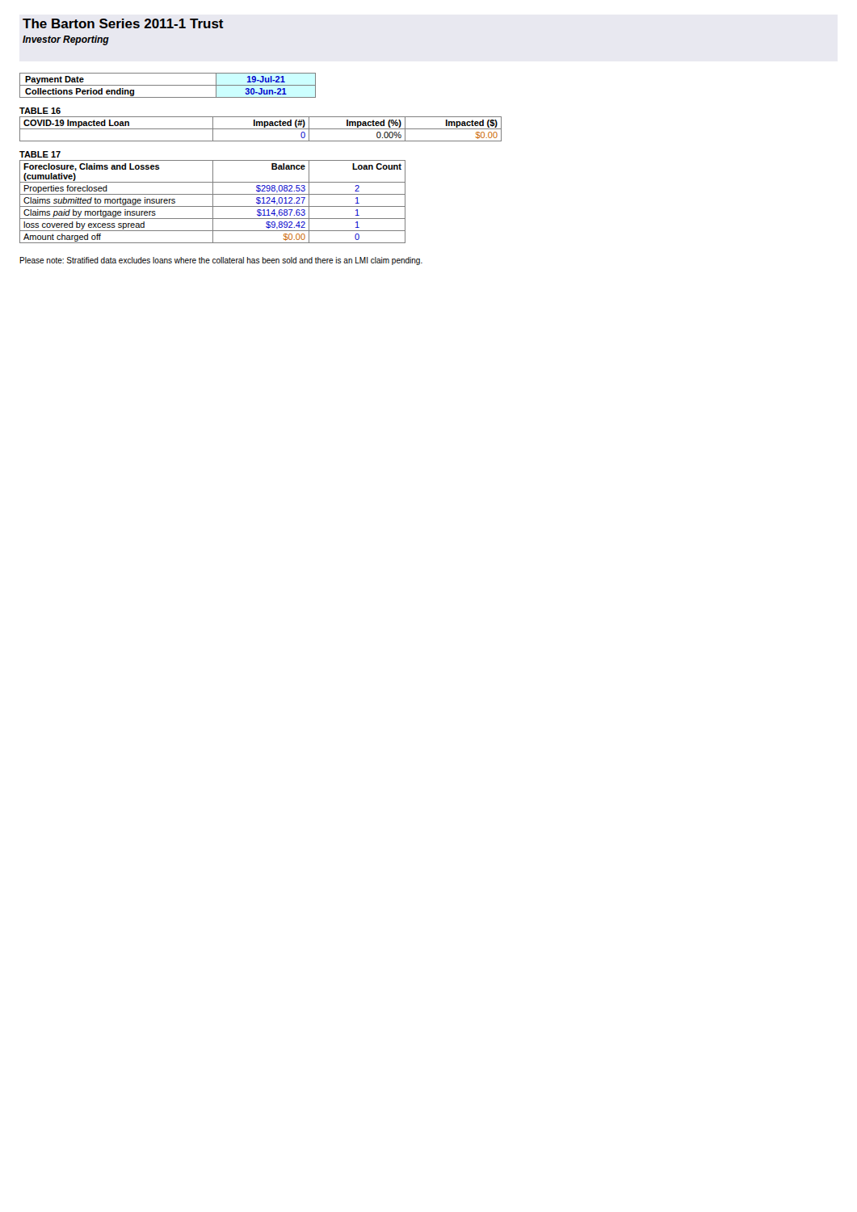The Barton Series 2011-1 Trust
Investor Reporting
| Payment Date | 19-Jul-21 |
| Collections Period ending | 30-Jun-21 |
TABLE 16
| COVID-19 Impacted Loan | Impacted (#) | Impacted (%) | Impacted ($) |
| --- | --- | --- | --- |
| | 0 | 0.00% | $0.00 |
TABLE 17
| Foreclosure, Claims and Losses (cumulative) | Balance | Loan Count |
| --- | --- | --- |
| Properties foreclosed | $298,082.53 | 2 |
| Claims submitted to mortgage insurers | $124,012.27 | 1 |
| Claims paid by mortgage insurers | $114,687.63 | 1 |
| loss covered by excess spread | $9,892.42 | 1 |
| Amount charged off | $0.00 | 0 |
Please note: Stratified data excludes loans where the collateral has been sold and there is an LMI claim pending.